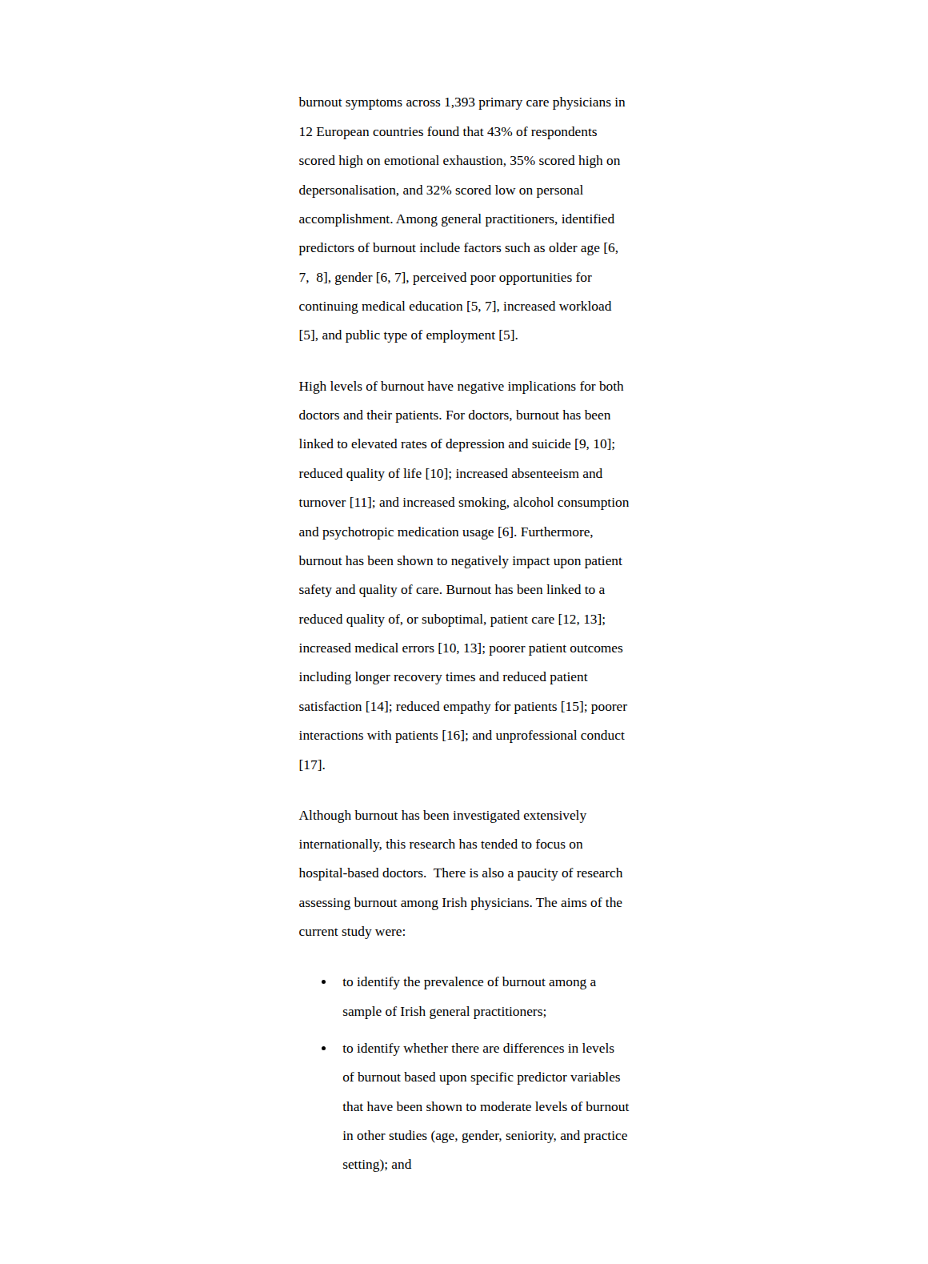burnout symptoms across 1,393 primary care physicians in 12 European countries found that 43% of respondents scored high on emotional exhaustion, 35% scored high on depersonalisation, and 32% scored low on personal accomplishment. Among general practitioners, identified predictors of burnout include factors such as older age [6, 7, 8], gender [6, 7], perceived poor opportunities for continuing medical education [5, 7], increased workload [5], and public type of employment [5].
High levels of burnout have negative implications for both doctors and their patients. For doctors, burnout has been linked to elevated rates of depression and suicide [9, 10]; reduced quality of life [10]; increased absenteeism and turnover [11]; and increased smoking, alcohol consumption and psychotropic medication usage [6]. Furthermore, burnout has been shown to negatively impact upon patient safety and quality of care. Burnout has been linked to a reduced quality of, or suboptimal, patient care [12, 13]; increased medical errors [10, 13]; poorer patient outcomes including longer recovery times and reduced patient satisfaction [14]; reduced empathy for patients [15]; poorer interactions with patients [16]; and unprofessional conduct [17].
Although burnout has been investigated extensively internationally, this research has tended to focus on hospital-based doctors. There is also a paucity of research assessing burnout among Irish physicians. The aims of the current study were:
to identify the prevalence of burnout among a sample of Irish general practitioners;
to identify whether there are differences in levels of burnout based upon specific predictor variables that have been shown to moderate levels of burnout in other studies (age, gender, seniority, and practice setting); and